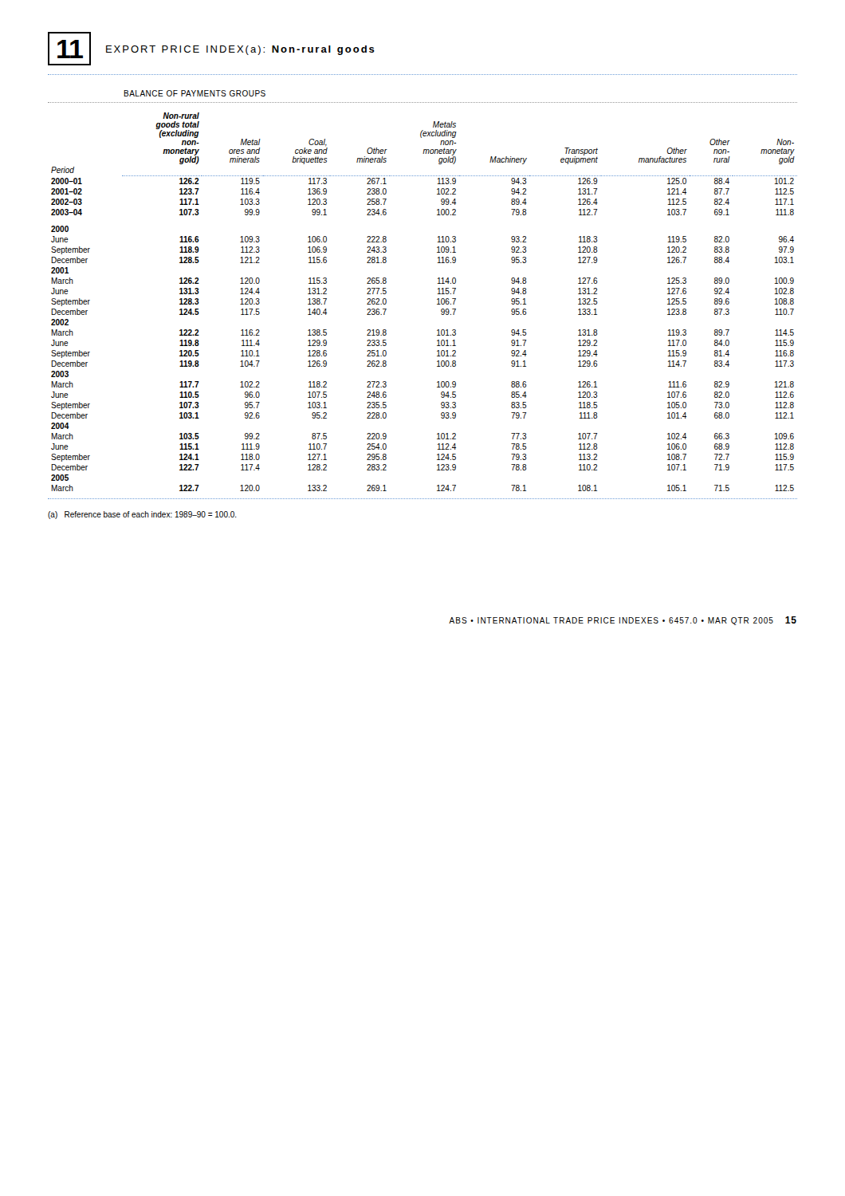11
EXPORT PRICE INDEX(a): Non-rural goods
BALANCE OF PAYMENTS GROUPS
| | Non-rural goods total (excluding non- monetary gold) | Metal ores and minerals | Coal, coke and briquettes | Other minerals | Metals (excluding non- monetary gold) | Machinery | Transport equipment | Other manufactures | Other non- rural | Non- monetary gold |
| --- | --- | --- | --- | --- | --- | --- | --- | --- | --- | --- |
| Period | |
| 2000–01 | 126.2 | 119.5 | 117.3 | 267.1 | 113.9 | 94.3 | 126.9 | 125.0 | 88.4 | 101.2 |
| 2001–02 | 123.7 | 116.4 | 136.9 | 238.0 | 102.2 | 94.2 | 131.7 | 121.4 | 87.7 | 112.5 |
| 2002–03 | 117.1 | 103.3 | 120.3 | 258.7 | 99.4 | 89.4 | 126.4 | 112.5 | 82.4 | 117.1 |
| 2003–04 | 107.3 | 99.9 | 99.1 | 234.6 | 100.2 | 79.8 | 112.7 | 103.7 | 69.1 | 111.8 |
| 2000 |
| June | 116.6 | 109.3 | 106.0 | 222.8 | 110.3 | 93.2 | 118.3 | 119.5 | 82.0 | 96.4 |
| September | 118.9 | 112.3 | 106.9 | 243.3 | 109.1 | 92.3 | 120.8 | 120.2 | 83.8 | 97.9 |
| December | 128.5 | 121.2 | 115.6 | 281.8 | 116.9 | 95.3 | 127.9 | 126.7 | 88.4 | 103.1 |
| 2001 |
| March | 126.2 | 120.0 | 115.3 | 265.8 | 114.0 | 94.8 | 127.6 | 125.3 | 89.0 | 100.9 |
| June | 131.3 | 124.4 | 131.2 | 277.5 | 115.7 | 94.8 | 131.2 | 127.6 | 92.4 | 102.8 |
| September | 128.3 | 120.3 | 138.7 | 262.0 | 106.7 | 95.1 | 132.5 | 125.5 | 89.6 | 108.8 |
| December | 124.5 | 117.5 | 140.4 | 236.7 | 99.7 | 95.6 | 133.1 | 123.8 | 87.3 | 110.7 |
| 2002 |
| March | 122.2 | 116.2 | 138.5 | 219.8 | 101.3 | 94.5 | 131.8 | 119.3 | 89.7 | 114.5 |
| June | 119.8 | 111.4 | 129.9 | 233.5 | 101.1 | 91.7 | 129.2 | 117.0 | 84.0 | 115.9 |
| September | 120.5 | 110.1 | 128.6 | 251.0 | 101.2 | 92.4 | 129.4 | 115.9 | 81.4 | 116.8 |
| December | 119.8 | 104.7 | 126.9 | 262.8 | 100.8 | 91.1 | 129.6 | 114.7 | 83.4 | 117.3 |
| 2003 |
| March | 117.7 | 102.2 | 118.2 | 272.3 | 100.9 | 88.6 | 126.1 | 111.6 | 82.9 | 121.8 |
| June | 110.5 | 96.0 | 107.5 | 248.6 | 94.5 | 85.4 | 120.3 | 107.6 | 82.0 | 112.6 |
| September | 107.3 | 95.7 | 103.1 | 235.5 | 93.3 | 83.5 | 118.5 | 105.0 | 73.0 | 112.8 |
| December | 103.1 | 92.6 | 95.2 | 228.0 | 93.9 | 79.7 | 111.8 | 101.4 | 68.0 | 112.1 |
| 2004 |
| March | 103.5 | 99.2 | 87.5 | 220.9 | 101.2 | 77.3 | 107.7 | 102.4 | 66.3 | 109.6 |
| June | 115.1 | 111.9 | 110.7 | 254.0 | 112.4 | 78.5 | 112.8 | 106.0 | 68.9 | 112.8 |
| September | 124.1 | 118.0 | 127.1 | 295.8 | 124.5 | 79.3 | 113.2 | 108.7 | 72.7 | 115.9 |
| December | 122.7 | 117.4 | 128.2 | 283.2 | 123.9 | 78.8 | 110.2 | 107.1 | 71.9 | 117.5 |
| 2005 |
| March | 122.7 | 120.0 | 133.2 | 269.1 | 124.7 | 78.1 | 108.1 | 105.1 | 71.5 | 112.5 |
(a) Reference base of each index: 1989–90 = 100.0.
ABS • INTERNATIONAL TRADE PRICE INDEXES • 6457.0 • MAR QTR 2005 15